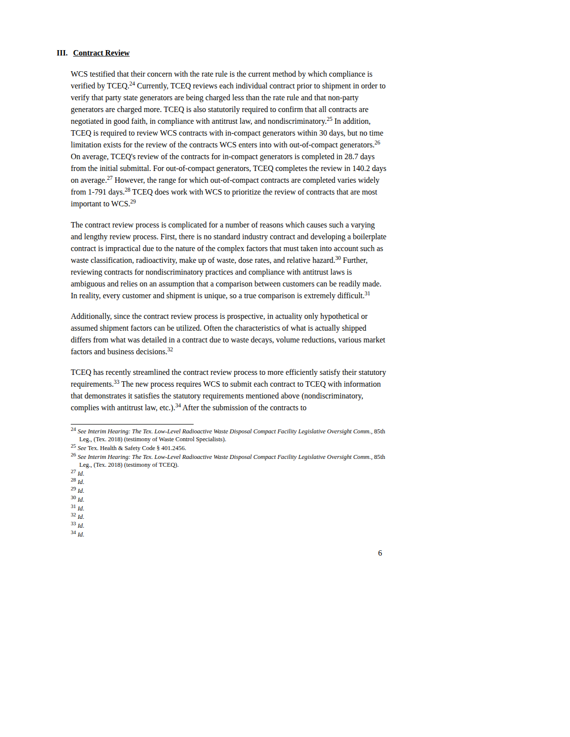III. Contract Review
WCS testified that their concern with the rate rule is the current method by which compliance is verified by TCEQ.24 Currently, TCEQ reviews each individual contract prior to shipment in order to verify that party state generators are being charged less than the rate rule and that non-party generators are charged more. TCEQ is also statutorily required to confirm that all contracts are negotiated in good faith, in compliance with antitrust law, and nondiscriminatory.25 In addition, TCEQ is required to review WCS contracts with in-compact generators within 30 days, but no time limitation exists for the review of the contracts WCS enters into with out-of-compact generators.26 On average, TCEQ's review of the contracts for in-compact generators is completed in 28.7 days from the initial submittal. For out-of-compact generators, TCEQ completes the review in 140.2 days on average.27 However, the range for which out-of-compact contracts are completed varies widely from 1-791 days.28 TCEQ does work with WCS to prioritize the review of contracts that are most important to WCS.29
The contract review process is complicated for a number of reasons which causes such a varying and lengthy review process. First, there is no standard industry contract and developing a boilerplate contract is impractical due to the nature of the complex factors that must taken into account such as waste classification, radioactivity, make up of waste, dose rates, and relative hazard.30 Further, reviewing contracts for nondiscriminatory practices and compliance with antitrust laws is ambiguous and relies on an assumption that a comparison between customers can be readily made. In reality, every customer and shipment is unique, so a true comparison is extremely difficult.31
Additionally, since the contract review process is prospective, in actuality only hypothetical or assumed shipment factors can be utilized. Often the characteristics of what is actually shipped differs from what was detailed in a contract due to waste decays, volume reductions, various market factors and business decisions.32
TCEQ has recently streamlined the contract review process to more efficiently satisfy their statutory requirements.33 The new process requires WCS to submit each contract to TCEQ with information that demonstrates it satisfies the statutory requirements mentioned above (nondiscriminatory, complies with antitrust law, etc.).34 After the submission of the contracts to
24 See Interim Hearing: The Tex. Low-Level Radioactive Waste Disposal Compact Facility Legislative Oversight Comm., 85th Leg., (Tex. 2018) (testimony of Waste Control Specialists).
25 See Tex. Health & Safety Code § 401.2456.
26 See Interim Hearing: The Tex. Low-Level Radioactive Waste Disposal Compact Facility Legislative Oversight Comm., 85th Leg., (Tex. 2018) (testimony of TCEQ).
27 Id.
28 Id.
29 Id.
30 Id.
31 Id.
32 Id.
33 Id.
34 Id.
6